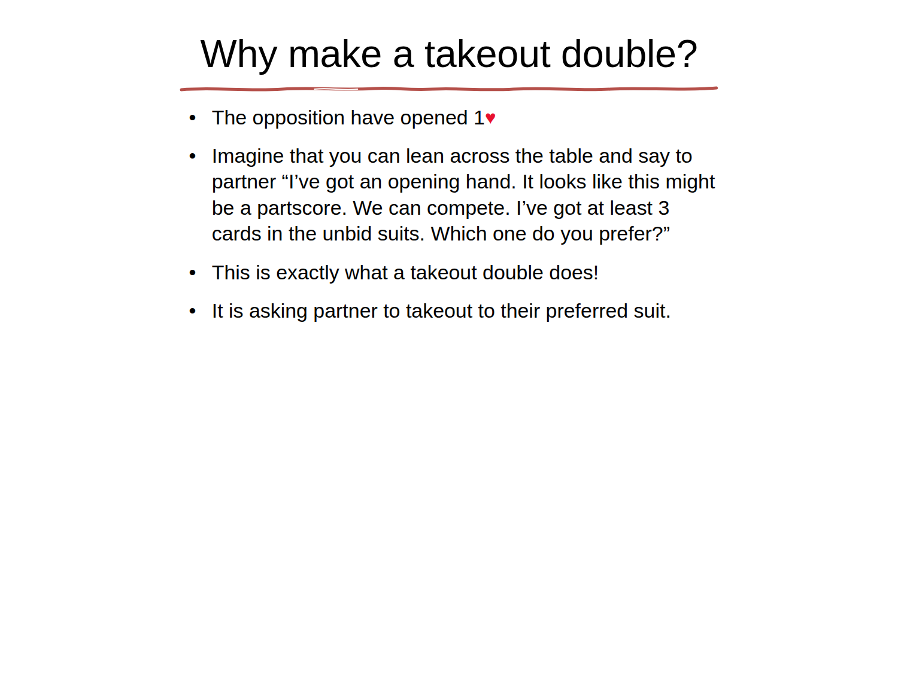Why make a takeout double?
The opposition have opened 1♥
Imagine that you can lean across the table and say to partner “I’ve got an opening hand. It looks like this might be a partscore. We can compete. I’ve got at least 3 cards in the unbid suits. Which one do you prefer?”
This is exactly what a takeout double does!
It is asking partner to takeout to their preferred suit.